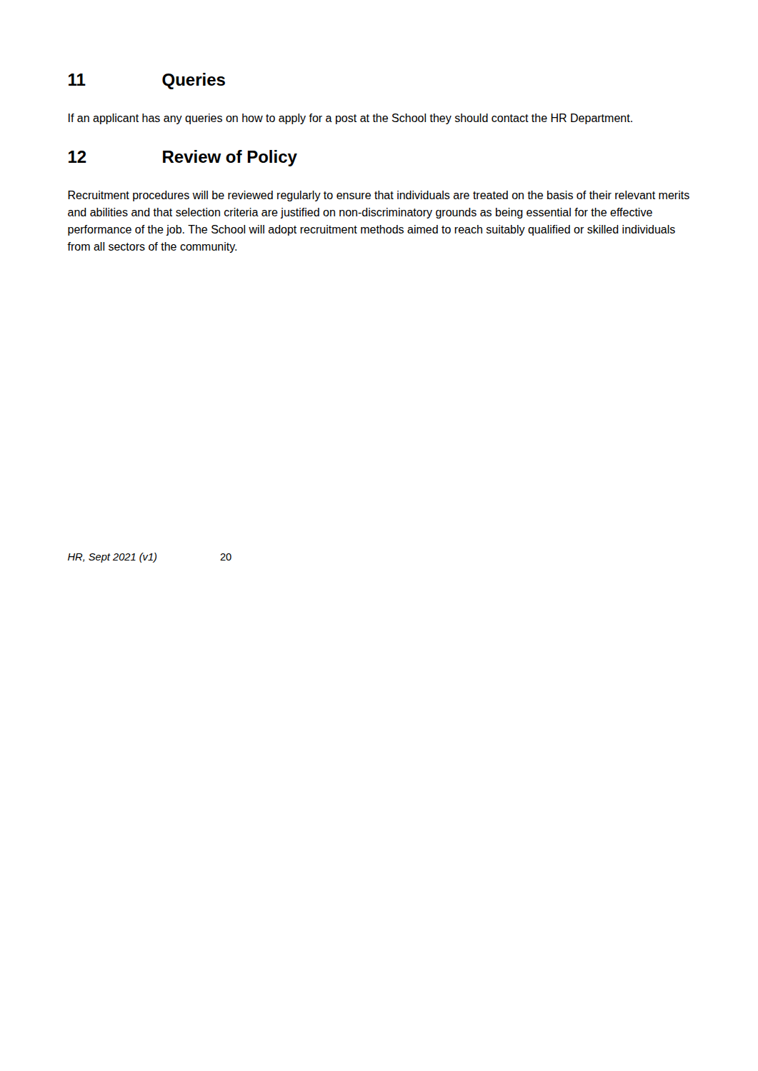11 Queries
If an applicant has any queries on how to apply for a post at the School they should contact the HR Department.
12 Review of Policy
Recruitment procedures will be reviewed regularly to ensure that individuals are treated on the basis of their relevant merits and abilities and that selection criteria are justified on non-discriminatory grounds as being essential for the effective performance of the job. The School will adopt recruitment methods aimed to reach suitably qualified or skilled individuals from all sectors of the community.
HR, Sept 2021 (v1) 20